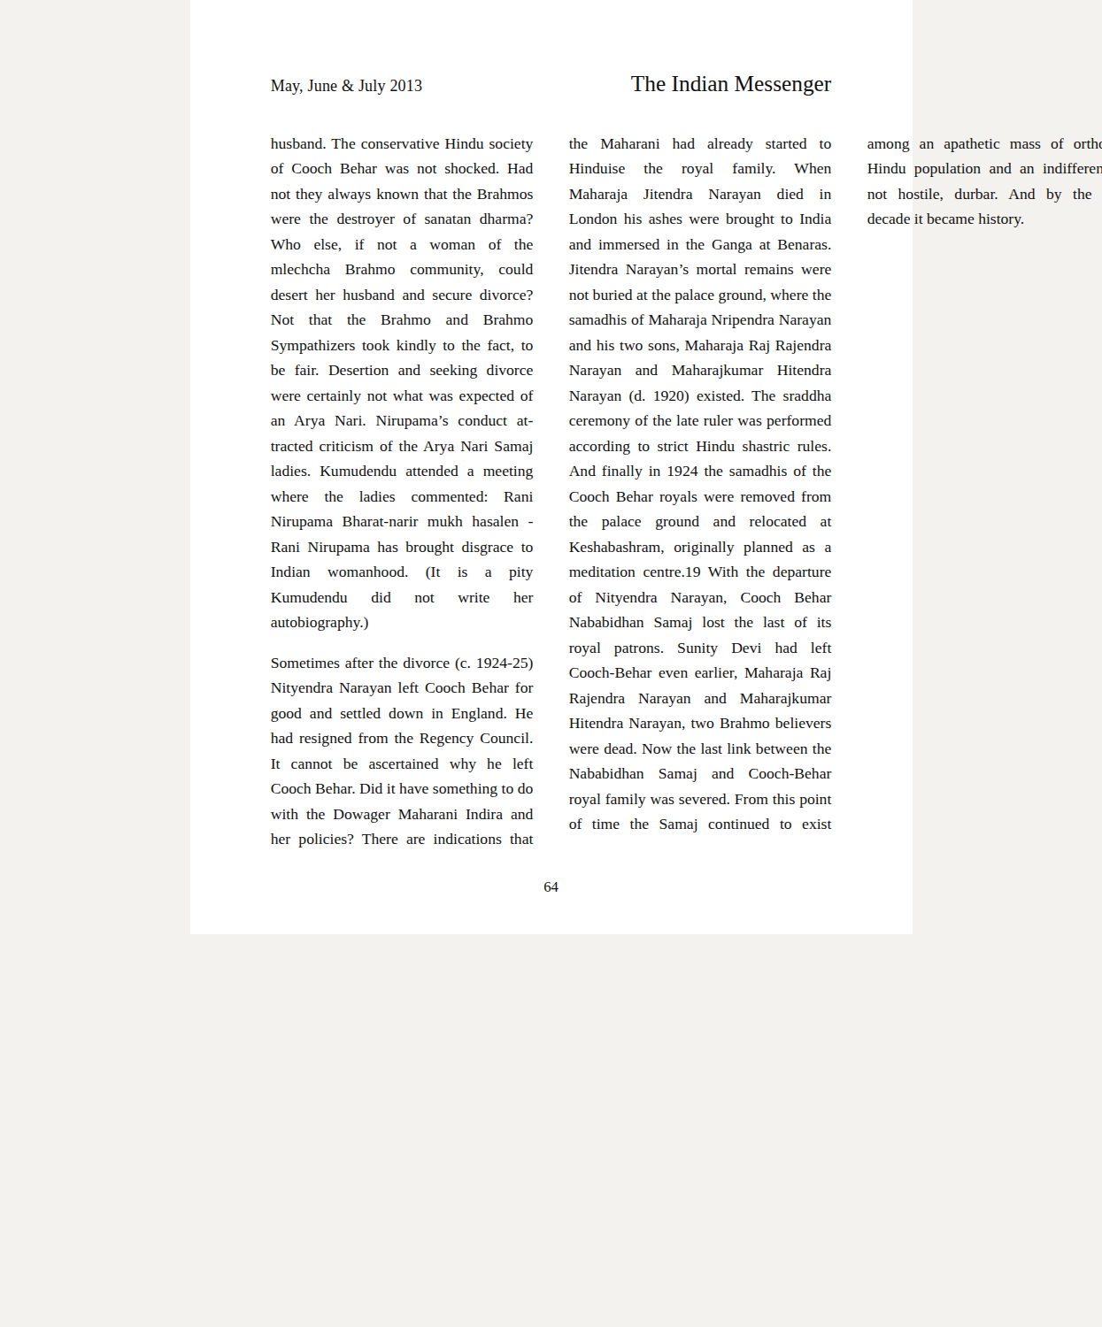May, June & July 2013
The Indian Messenger
husband. The conservative Hindu society of Cooch Behar was not shocked. Had not they always known that the Brahmos were the destroyer of sanatan dharma? Who else, if not a woman of the mlechcha Brahmo community, could desert her husband and secure divorce? Not that the Brahmo and Brahmo Sympathizers took kindly to the fact, to be fair. Desertion and seeking divorce were certainly not what was expected of an Arya Nari. Nirupama’s conduct attracted criticism of the Arya Nari Samaj ladies. Kumudendu attended a meeting where the ladies commented: Rani Nirupama Bharat-narir mukh hasalen - Rani Nirupama has brought disgrace to Indian womanhood. (It is a pity Kumudendu did not write her autobiography.)
Sometimes after the divorce (c. 1924-25) Nityendra Narayan left Cooch Behar for good and settled down in England. He had resigned from the Regency Council. It cannot be ascertained why he left Cooch Behar. Did it have something to do with the Dowager Maharani Indira and her policies? There are indications that the Maharani had already started to Hinduise the royal family. When Maharaja Jitendra Narayan died in London his ashes were brought to India and immersed in the Ganga at Benaras. Jitendra Narayan’s mortal remains were not buried at the palace ground, where the samadhis of Maharaja Nripendra Narayan and his two sons, Maharaja Raj Rajendra Narayan and Maharajkumar Hitendra Narayan (d. 1920) existed. The sraddha ceremony of the late ruler was performed according to strict Hindu shastric rules. And finally in 1924 the samadhis of the Cooch Behar royals were removed from the palace ground and relocated at Keshabashram, originally planned as a meditation centre.19 With the departure of Nityendra Narayan, Cooch Behar Nababidhan Samaj lost the last of its royal patrons. Sunity Devi had left Cooch-Behar even earlier, Maharaja Raj Rajendra Narayan and Maharajkumar Hitendra Narayan, two Brahmo believers were dead. Now the last link between the Nababidhan Samaj and Cooch-Behar royal family was severed. From this point of time the Samaj continued to exist among an apathetic mass of orthodox Hindu population and an indifferent, if not hostile, durbar. And by the next decade it became history.
64